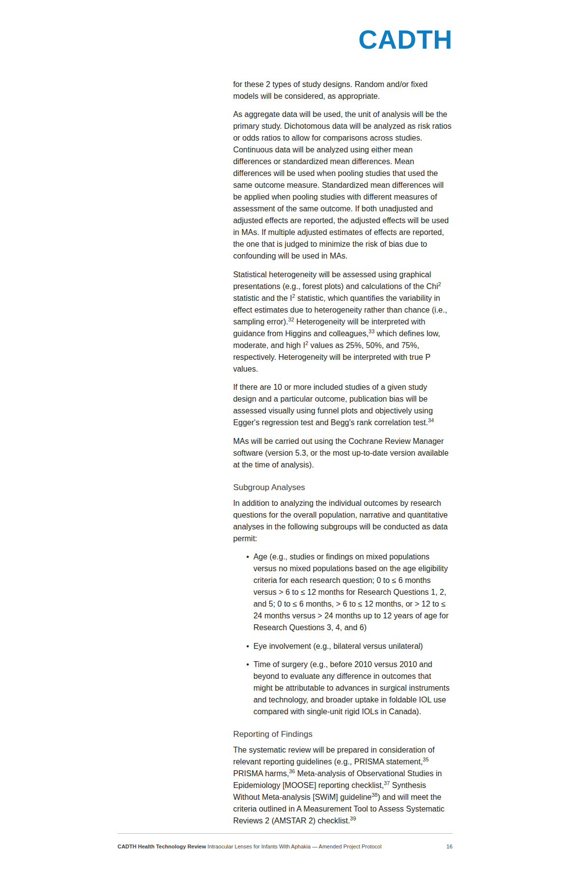CADTH
for these 2 types of study designs. Random and/or fixed models will be considered, as appropriate.
As aggregate data will be used, the unit of analysis will be the primary study. Dichotomous data will be analyzed as risk ratios or odds ratios to allow for comparisons across studies. Continuous data will be analyzed using either mean differences or standardized mean differences. Mean differences will be used when pooling studies that used the same outcome measure. Standardized mean differences will be applied when pooling studies with different measures of assessment of the same outcome. If both unadjusted and adjusted effects are reported, the adjusted effects will be used in MAs. If multiple adjusted estimates of effects are reported, the one that is judged to minimize the risk of bias due to confounding will be used in MAs.
Statistical heterogeneity will be assessed using graphical presentations (e.g., forest plots) and calculations of the Chi2 statistic and the I2 statistic, which quantifies the variability in effect estimates due to heterogeneity rather than chance (i.e., sampling error).32 Heterogeneity will be interpreted with guidance from Higgins and colleagues,33 which defines low, moderate, and high I2 values as 25%, 50%, and 75%, respectively. Heterogeneity will be interpreted with true P values.
If there are 10 or more included studies of a given study design and a particular outcome, publication bias will be assessed visually using funnel plots and objectively using Egger's regression test and Begg's rank correlation test.34
MAs will be carried out using the Cochrane Review Manager software (version 5.3, or the most up-to-date version available at the time of analysis).
Subgroup Analyses
In addition to analyzing the individual outcomes by research questions for the overall population, narrative and quantitative analyses in the following subgroups will be conducted as data permit:
Age (e.g., studies or findings on mixed populations versus no mixed populations based on the age eligibility criteria for each research question; 0 to ≤ 6 months versus > 6 to ≤ 12 months for Research Questions 1, 2, and 5; 0 to ≤ 6 months, > 6 to ≤ 12 months, or > 12 to ≤ 24 months versus > 24 months up to 12 years of age for Research Questions 3, 4, and 6)
Eye involvement (e.g., bilateral versus unilateral)
Time of surgery (e.g., before 2010 versus 2010 and beyond to evaluate any difference in outcomes that might be attributable to advances in surgical instruments and technology, and broader uptake in foldable IOL use compared with single-unit rigid IOLs in Canada).
Reporting of Findings
The systematic review will be prepared in consideration of relevant reporting guidelines (e.g., PRISMA statement,35 PRISMA harms,36 Meta-analysis of Observational Studies in Epidemiology [MOOSE] reporting checklist,37 Synthesis Without Meta-analysis [SWiM] guideline38) and will meet the criteria outlined in A Measurement Tool to Assess Systematic Reviews 2 (AMSTAR 2) checklist.39
CADTH Health Technology Review Intraocular Lenses for Infants With Aphakia — Amended Project Protocol
16